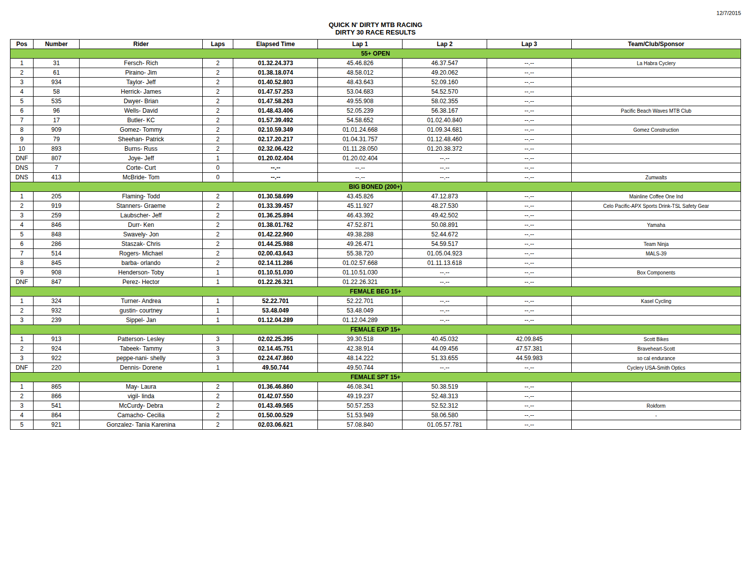12/7/2015
QUICK N' DIRTY MTB RACING
DIRTY 30 RACE RESULTS
| Pos | Number | Rider | Laps | Elapsed Time | Lap 1 | Lap 2 | Lap 3 | Team/Club/Sponsor |
| --- | --- | --- | --- | --- | --- | --- | --- | --- |
| 55+ OPEN |
| 1 | 31 | Fersch- Rich | 2 | 01.32.24.373 | 45.46.826 | 46.37.547 | --.-- | La Habra Cyclery |
| 2 | 61 | Piraino- Jim | 2 | 01.38.18.074 | 48.58.012 | 49.20.062 | --.-- | |
| 3 | 934 | Taylor- Jeff | 2 | 01.40.52.803 | 48.43.643 | 52.09.160 | --.-- | |
| 4 | 58 | Herrick- James | 2 | 01.47.57.253 | 53.04.683 | 54.52.570 | --.-- | |
| 5 | 535 | Dwyer- Brian | 2 | 01.47.58.263 | 49.55.908 | 58.02.355 | --.-- | |
| 6 | 96 | Wells- David | 2 | 01.48.43.406 | 52.05.239 | 56.38.167 | --.-- | Pacific Beach Waves MTB Club |
| 7 | 17 | Butler- KC | 2 | 01.57.39.492 | 54.58.652 | 01.02.40.840 | --.-- | |
| 8 | 909 | Gomez- Tommy | 2 | 02.10.59.349 | 01.01.24.668 | 01.09.34.681 | --.-- | Gomez Construction |
| 9 | 79 | Sheehan- Patrick | 2 | 02.17.20.217 | 01.04.31.757 | 01.12.48.460 | --.-- | |
| 10 | 893 | Burns- Russ | 2 | 02.32.06.422 | 01.11.28.050 | 01.20.38.372 | --.-- | |
| DNF | 807 | Joye- Jeff | 1 | 01.20.02.404 | 01.20.02.404 | --.-- | --.-- | |
| DNS | 7 | Corte- Curt | 0 | --.-- | --.-- | --.-- | --.-- | |
| DNS | 413 | McBride- Tom | 0 | --.-- | --.-- | --.-- | --.-- | Zumwalts |
| BIG BONED (200+) |
| 1 | 205 | Flaming- Todd | 2 | 01.30.58.699 | 43.45.826 | 47.12.873 | --.-- | Mainline Coffee One Ind |
| 2 | 919 | Stanners- Graeme | 2 | 01.33.39.457 | 45.11.927 | 48.27.530 | --.-- | Celo Pacific-APX Sports Drink-TSL Safety Gear |
| 3 | 259 | Laubscher- Jeff | 2 | 01.36.25.894 | 46.43.392 | 49.42.502 | --.-- | |
| 4 | 846 | Durr- Ken | 2 | 01.38.01.762 | 47.52.871 | 50.08.891 | --.-- | Yamaha |
| 5 | 848 | Swavely- Jon | 2 | 01.42.22.960 | 49.38.288 | 52.44.672 | --.-- | |
| 6 | 286 | Staszak- Chris | 2 | 01.44.25.988 | 49.26.471 | 54.59.517 | --.-- | Team Ninja |
| 7 | 514 | Rogers- Michael | 2 | 02.00.43.643 | 55.38.720 | 01.05.04.923 | --.-- | MALS-39 |
| 8 | 845 | barba- orlando | 2 | 02.14.11.286 | 01.02.57.668 | 01.11.13.618 | --.-- | |
| 9 | 908 | Henderson- Toby | 1 | 01.10.51.030 | 01.10.51.030 | --.-- | --.-- | Box Components |
| DNF | 847 | Perez- Hector | 1 | 01.22.26.321 | 01.22.26.321 | --.-- | --.-- | |
| FEMALE BEG 15+ |
| 1 | 324 | Turner- Andrea | 1 | 52.22.701 | 52.22.701 | --.-- | --.-- | Kasel Cycling |
| 2 | 932 | gustin- courtney | 1 | 53.48.049 | 53.48.049 | --.-- | --.-- | |
| 3 | 239 | Sippel- Jan | 1 | 01.12.04.289 | 01.12.04.289 | --.-- | --.-- | |
| FEMALE EXP 15+ |
| 1 | 913 | Patterson- Lesley | 3 | 02.02.25.395 | 39.30.518 | 40.45.032 | 42.09.845 | Scott Bikes |
| 2 | 924 | Tabeek- Tammy | 3 | 02.14.45.751 | 42.38.914 | 44.09.456 | 47.57.381 | Braveheart-Scott |
| 3 | 922 | peppe-nani- shelly | 3 | 02.24.47.860 | 48.14.222 | 51.33.655 | 44.59.983 | so cal endurance |
| DNF | 220 | Dennis- Dorene | 1 | 49.50.744 | 49.50.744 | --.-- | --.-- | Cyclery USA-Smith Optics |
| FEMALE SPT 15+ |
| 1 | 865 | May- Laura | 2 | 01.36.46.860 | 46.08.341 | 50.38.519 | --.-- | |
| 2 | 866 | vigil- linda | 2 | 01.42.07.550 | 49.19.237 | 52.48.313 | --.-- | |
| 3 | 541 | McCurdy- Debra | 2 | 01.43.49.565 | 50.57.253 | 52.52.312 | --.-- | Rokform |
| 4 | 864 | Camacho- Cecilia | 2 | 01.50.00.529 | 51.53.949 | 58.06.580 | --.-- | - |
| 5 | 921 | Gonzalez- Tania Karenina | 2 | 02.03.06.621 | 57.08.840 | 01.05.57.781 | --.-- | |